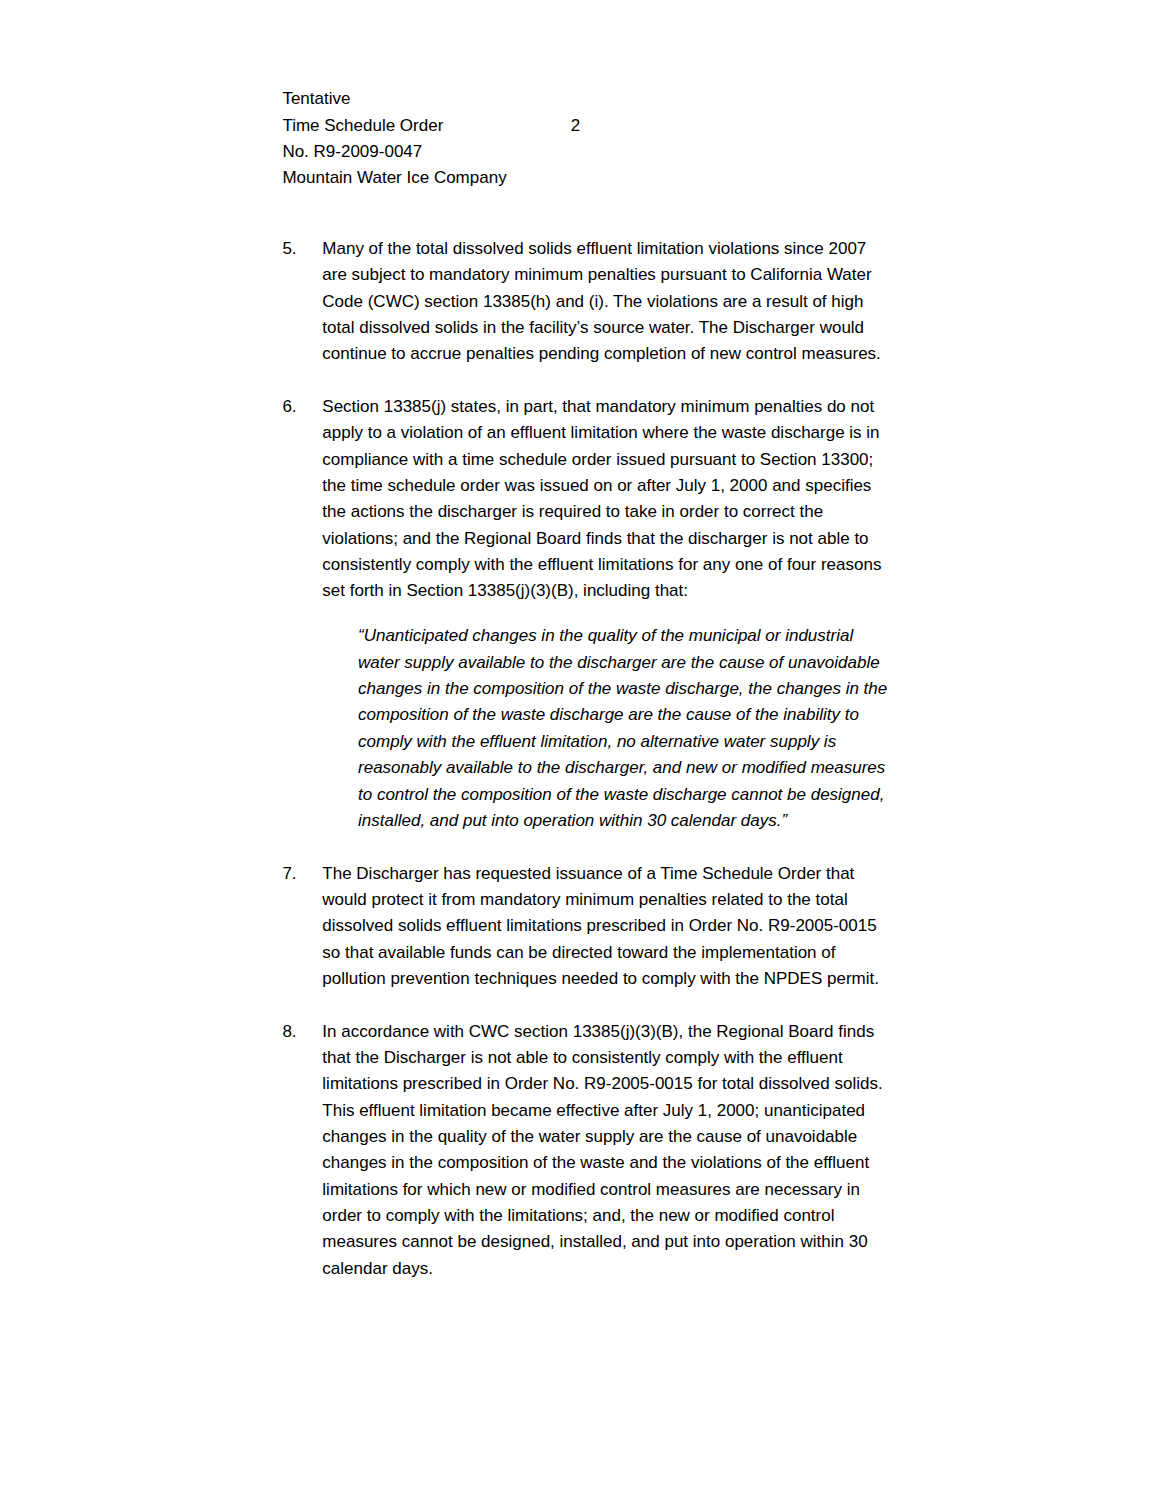Tentative
Time Schedule Order 2
No. R9-2009-0047
Mountain Water Ice Company
5. Many of the total dissolved solids effluent limitation violations since 2007 are subject to mandatory minimum penalties pursuant to California Water Code (CWC) section 13385(h) and (i). The violations are a result of high total dissolved solids in the facility’s source water. The Discharger would continue to accrue penalties pending completion of new control measures.
6. Section 13385(j) states, in part, that mandatory minimum penalties do not apply to a violation of an effluent limitation where the waste discharge is in compliance with a time schedule order issued pursuant to Section 13300; the time schedule order was issued on or after July 1, 2000 and specifies the actions the discharger is required to take in order to correct the violations; and the Regional Board finds that the discharger is not able to consistently comply with the effluent limitations for any one of four reasons set forth in Section 13385(j)(3)(B), including that:
“Unanticipated changes in the quality of the municipal or industrial water supply available to the discharger are the cause of unavoidable changes in the composition of the waste discharge, the changes in the composition of the waste discharge are the cause of the inability to comply with the effluent limitation, no alternative water supply is reasonably available to the discharger, and new or modified measures to control the composition of the waste discharge cannot be designed, installed, and put into operation within 30 calendar days.”
7. The Discharger has requested issuance of a Time Schedule Order that would protect it from mandatory minimum penalties related to the total dissolved solids effluent limitations prescribed in Order No. R9-2005-0015 so that available funds can be directed toward the implementation of pollution prevention techniques needed to comply with the NPDES permit.
8. In accordance with CWC section 13385(j)(3)(B), the Regional Board finds that the Discharger is not able to consistently comply with the effluent limitations prescribed in Order No. R9-2005-0015 for total dissolved solids. This effluent limitation became effective after July 1, 2000; unanticipated changes in the quality of the water supply are the cause of unavoidable changes in the composition of the waste and the violations of the effluent limitations for which new or modified control measures are necessary in order to comply with the limitations; and, the new or modified control measures cannot be designed, installed, and put into operation within 30 calendar days.